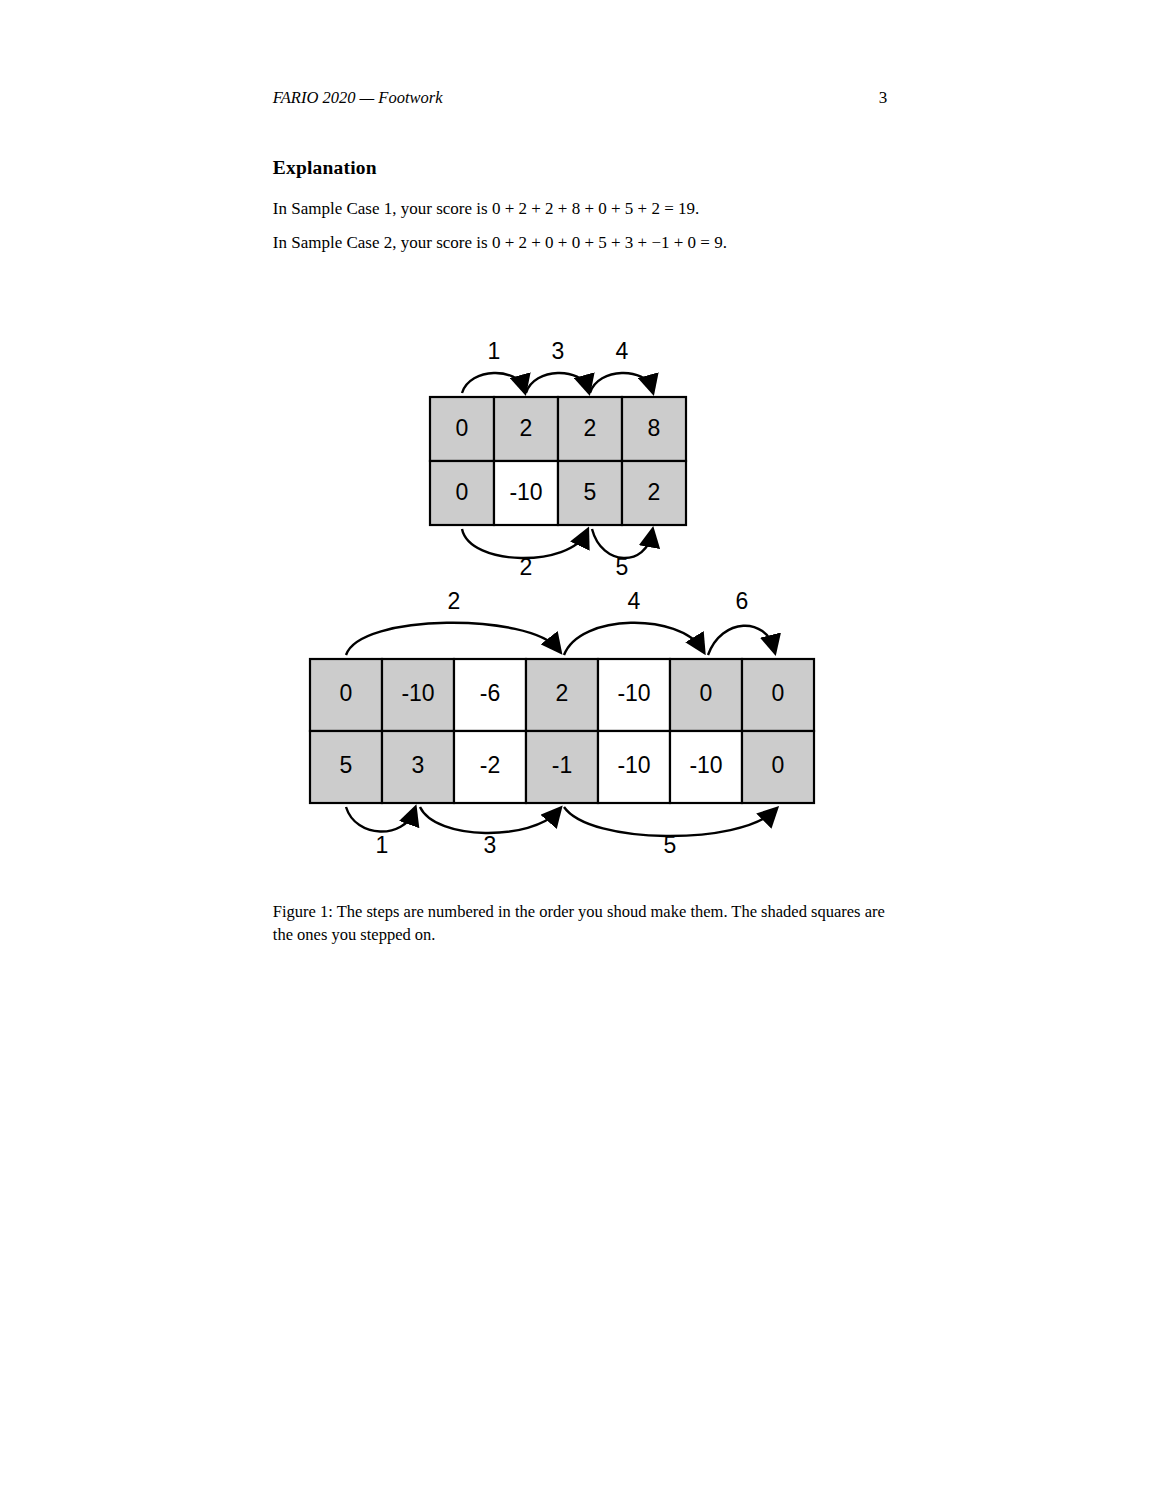FARIO 2020 — Footwork 3
Explanation
In Sample Case 1, your score is 0 + 2 + 2 + 8 + 0 + 5 + 2 = 19.
In Sample Case 2, your score is 0 + 2 + 0 + 0 + 5 + 3 + −1 + 0 = 9.
0 2 2 8 0 -10 5 2 1 3 4 2 5 0 -10 -6 2 -10 0 0 5 3 -2 -1 -10 -10 0 2 4 6 1 3 5
Figure 1: The steps are numbered in the order you shoud make them. The shaded squares are the ones you stepped on.